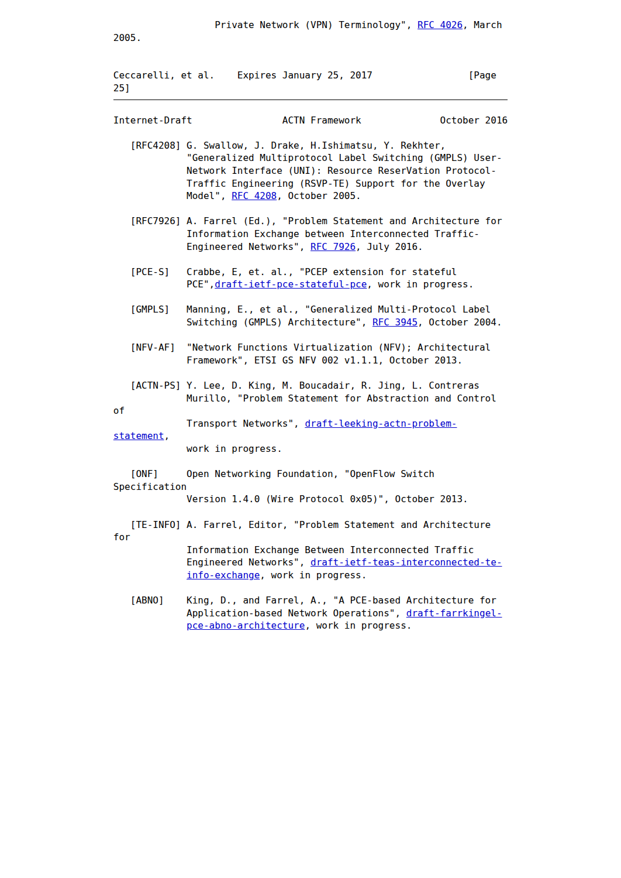Private Network (VPN) Terminology", RFC 4026, March 2005.
Ceccarelli, et al.    Expires January 25, 2017                 [Page 25]
Internet-Draft                ACTN Framework              October 2016
   [RFC4208] G. Swallow, J. Drake, H.Ishimatsu, Y. Rekhter,
             "Generalized Multiprotocol Label Switching (GMPLS) User-
             Network Interface (UNI): Resource ReserVation Protocol-
             Traffic Engineering (RSVP-TE) Support for the Overlay
             Model", RFC 4208, October 2005.

   [RFC7926] A. Farrel (Ed.), "Problem Statement and Architecture for
             Information Exchange between Interconnected Traffic-
             Engineered Networks", RFC 7926, July 2016.

   [PCE-S]   Crabbe, E, et. al., "PCEP extension for stateful
             PCE",draft-ietf-pce-stateful-pce, work in progress.

   [GMPLS]   Manning, E., et al., "Generalized Multi-Protocol Label
             Switching (GMPLS) Architecture", RFC 3945, October 2004.

   [NFV-AF]  "Network Functions Virtualization (NFV); Architectural
             Framework", ETSI GS NFV 002 v1.1.1, October 2013.

   [ACTN-PS] Y. Lee, D. King, M. Boucadair, R. Jing, L. Contreras
             Murillo, "Problem Statement for Abstraction and Control of
             Transport Networks", draft-leeking-actn-problem-statement,
             work in progress.

   [ONF]     Open Networking Foundation, "OpenFlow Switch Specification
             Version 1.4.0 (Wire Protocol 0x05)", October 2013.

   [TE-INFO] A. Farrel, Editor, "Problem Statement and Architecture for
             Information Exchange Between Interconnected Traffic
             Engineered Networks", draft-ietf-teas-interconnected-te-
             info-exchange, work in progress.

   [ABNO]    King, D., and Farrel, A., "A PCE-based Architecture for
             Application-based Network Operations", draft-farrkingel-
             pce-abno-architecture, work in progress.